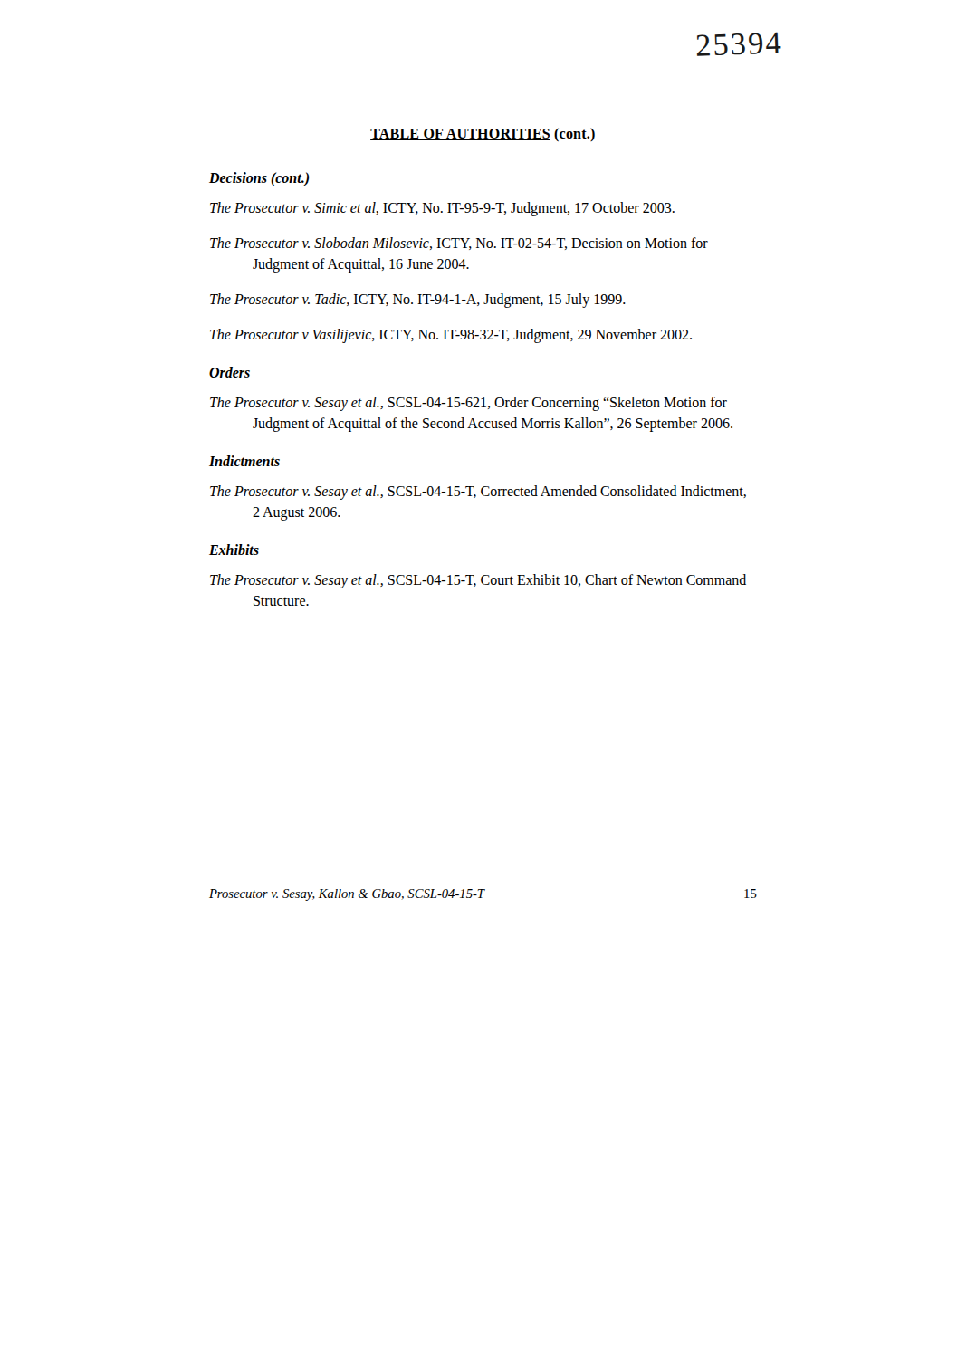25394
TABLE OF AUTHORITIES (cont.)
Decisions (cont.)
The Prosecutor v. Simic et al, ICTY, No. IT-95-9-T, Judgment, 17 October 2003.
The Prosecutor v. Slobodan Milosevic, ICTY, No. IT-02-54-T, Decision on Motion for Judgment of Acquittal, 16 June 2004.
The Prosecutor v. Tadic, ICTY, No. IT-94-1-A, Judgment, 15 July 1999.
The Prosecutor v Vasilijevic, ICTY, No. IT-98-32-T, Judgment, 29 November 2002.
Orders
The Prosecutor v. Sesay et al., SCSL-04-15-621, Order Concerning “Skeleton Motion for Judgment of Acquittal of the Second Accused Morris Kallon”, 26 September 2006.
Indictments
The Prosecutor v. Sesay et al., SCSL-04-15-T, Corrected Amended Consolidated Indictment, 2 August 2006.
Exhibits
The Prosecutor v. Sesay et al., SCSL-04-15-T, Court Exhibit 10, Chart of Newton Command Structure.
Prosecutor v. Sesay, Kallon & Gbao, SCSL-04-15-T 15